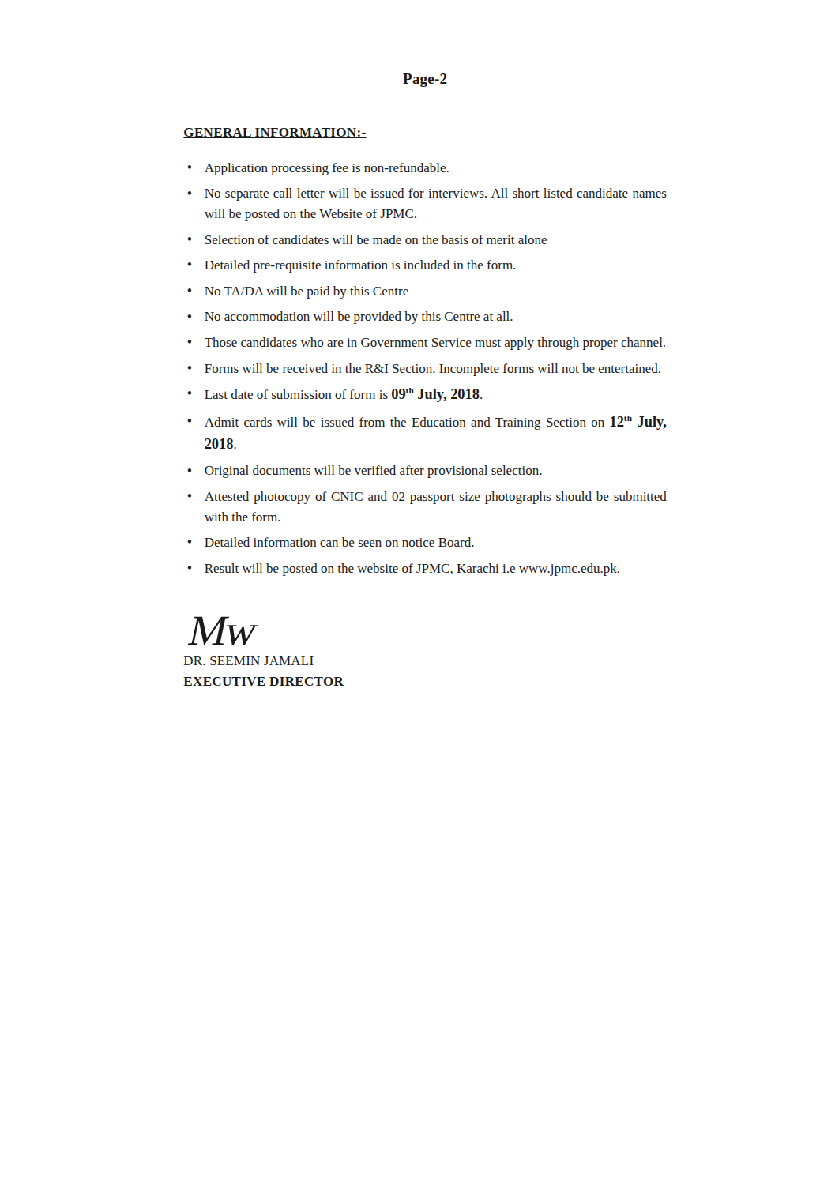Page-2
GENERAL INFORMATION:-
Application processing fee is non-refundable.
No separate call letter will be issued for interviews. All short listed candidate names will be posted on the Website of JPMC.
Selection of candidates will be made on the basis of merit alone
Detailed pre-requisite information is included in the form.
No TA/DA will be paid by this Centre
No accommodation will be provided by this Centre at all.
Those candidates who are in Government Service must apply through proper channel.
Forms will be received in the R&I Section. Incomplete forms will not be entertained.
Last date of submission of form is 09th July, 2018.
Admit cards will be issued from the Education and Training Section on 12th July, 2018.
Original documents will be verified after provisional selection.
Attested photocopy of CNIC and 02 passport size photographs should be submitted with the form.
Detailed information can be seen on notice Board.
Result will be posted on the website of JPMC, Karachi i.e www.jpmc.edu.pk.
Mw
DR. SEEMIN JAMALI
EXECUTIVE DIRECTOR